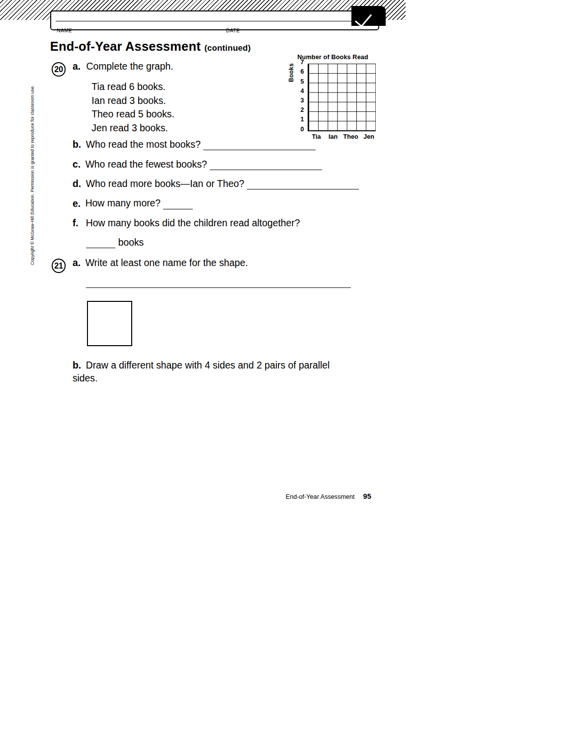NAME DATE
End-of-Year Assessment (continued)
Copyright © McGraw-Hill Education. Permission is granted to reproduce for classroom use.
20
a. Complete the graph.
Tia read 6 books.
Ian read 3 books.
Theo read 5 books.
Jen read 3 books.
Number of Books Read
Books
7 6 5 4 3 2 1 0
Tia Ian Theo Jen
b. Who read the most books?
c. Who read the fewest books?
d. Who read more books—Ian or Theo?
e. How many more?
f. How many books did the children read altogether?
books
21
a. Write at least one name for the shape.
b. Draw a different shape with 4 sides and 2 pairs of parallel sides.
End-of-Year Assessment 95